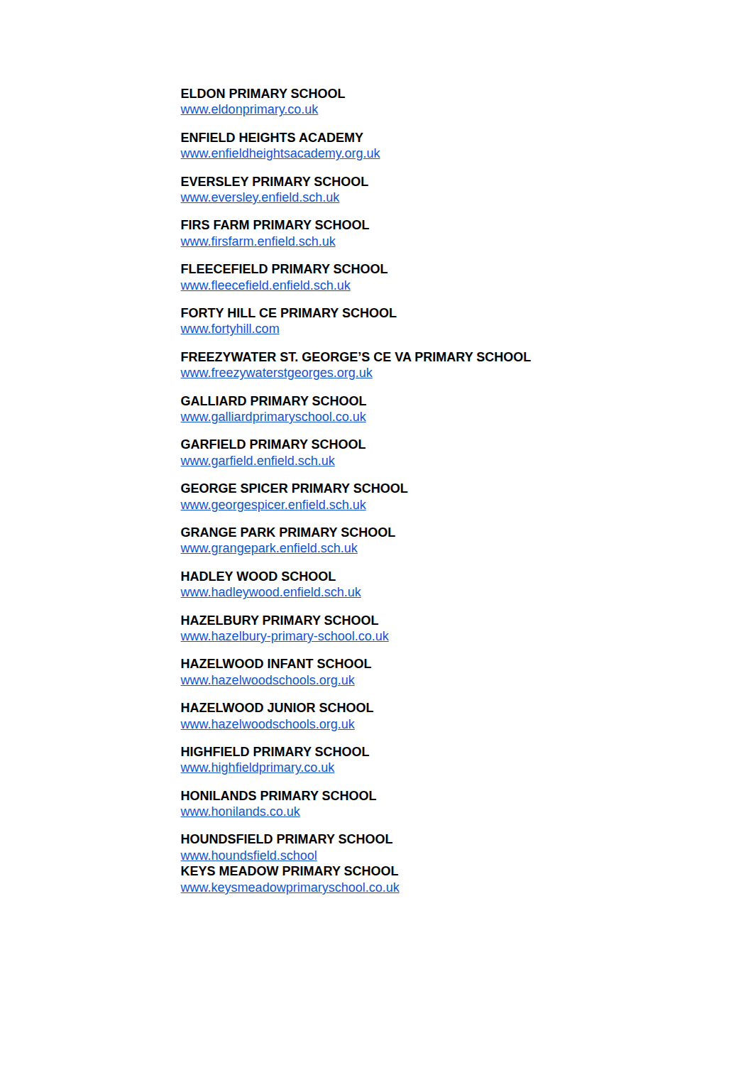ELDON PRIMARY SCHOOL
www.eldonprimary.co.uk
ENFIELD HEIGHTS ACADEMY
www.enfieldheightsacademy.org.uk
EVERSLEY PRIMARY SCHOOL
www.eversley.enfield.sch.uk
FIRS FARM PRIMARY SCHOOL
www.firsfarm.enfield.sch.uk
FLEECEFIELD PRIMARY SCHOOL
www.fleecefield.enfield.sch.uk
FORTY HILL CE PRIMARY SCHOOL
www.fortyhill.com
FREEZYWATER ST. GEORGE’S CE VA PRIMARY SCHOOL
www.freezywaterstgeorges.org.uk
GALLIARD PRIMARY SCHOOL
www.galliardprimaryschool.co.uk
GARFIELD PRIMARY SCHOOL
www.garfield.enfield.sch.uk
GEORGE SPICER PRIMARY SCHOOL
www.georgespicer.enfield.sch.uk
GRANGE PARK PRIMARY SCHOOL
www.grangepark.enfield.sch.uk
HADLEY WOOD SCHOOL
www.hadleywood.enfield.sch.uk
HAZELBURY PRIMARY SCHOOL
www.hazelbury-primary-school.co.uk
HAZELWOOD INFANT SCHOOL
www.hazelwoodschools.org.uk
HAZELWOOD JUNIOR SCHOOL
www.hazelwoodschools.org.uk
HIGHFIELD PRIMARY SCHOOL
www.highfieldprimary.co.uk
HONILANDS PRIMARY SCHOOL
www.honilands.co.uk
HOUNDSFIELD PRIMARY SCHOOL
www.houndsfield.school
KEYS MEADOW PRIMARY SCHOOL
www.keysmeadowprimaryschool.co.uk